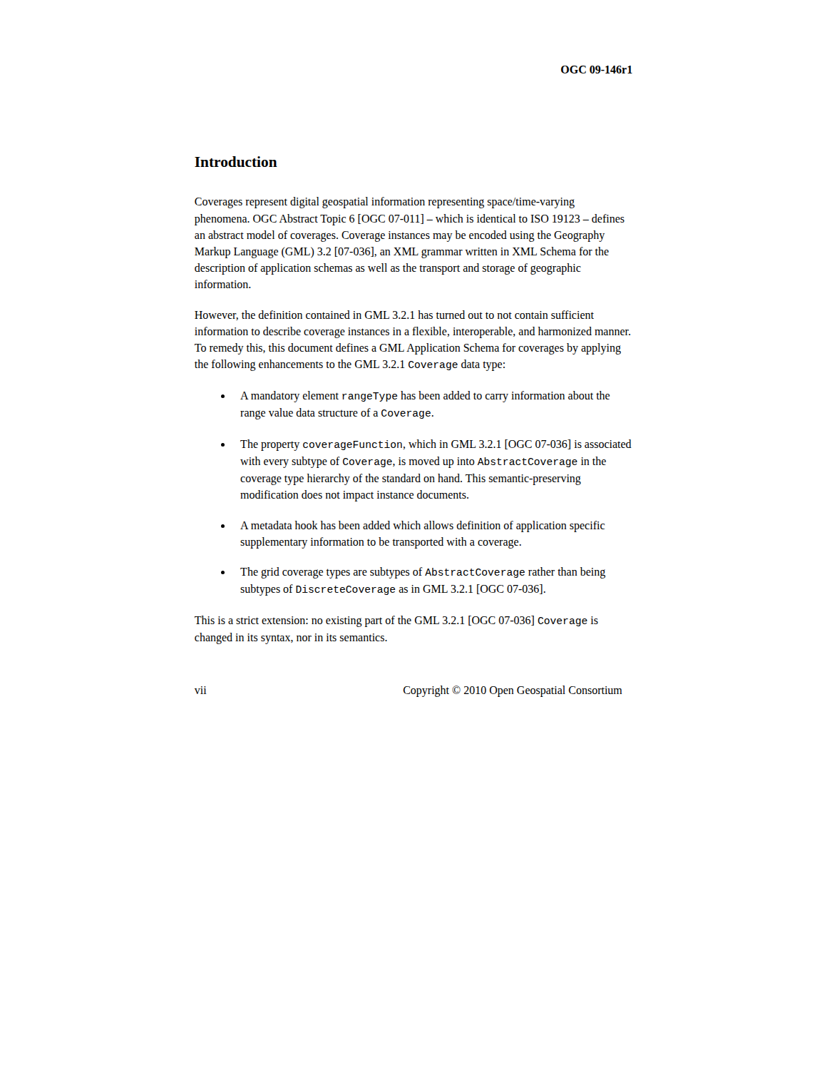OGC 09-146r1
Introduction
Coverages represent digital geospatial information representing space/time-varying phenomena. OGC Abstract Topic 6 [OGC 07-011] – which is identical to ISO 19123 – defines an abstract model of coverages. Coverage instances may be encoded using the Geography Markup Language (GML) 3.2 [07-036], an XML grammar written in XML Schema for the description of application schemas as well as the transport and storage of geographic information.
However, the definition contained in GML 3.2.1 has turned out to not contain sufficient information to describe coverage instances in a flexible, interoperable, and harmonized manner. To remedy this, this document defines a GML Application Schema for coverages by applying the following enhancements to the GML 3.2.1 Coverage data type:
A mandatory element rangeType has been added to carry information about the range value data structure of a Coverage.
The property coverageFunction, which in GML 3.2.1 [OGC 07-036] is associated with every subtype of Coverage, is moved up into AbstractCoverage in the coverage type hierarchy of the standard on hand. This semantic-preserving modification does not impact instance documents.
A metadata hook has been added which allows definition of application specific supplementary information to be transported with a coverage.
The grid coverage types are subtypes of AbstractCoverage rather than being subtypes of DiscreteCoverage as in GML 3.2.1 [OGC 07-036].
This is a strict extension: no existing part of the GML 3.2.1 [OGC 07-036] Coverage is changed in its syntax, nor in its semantics.
vii Copyright © 2010 Open Geospatial Consortium